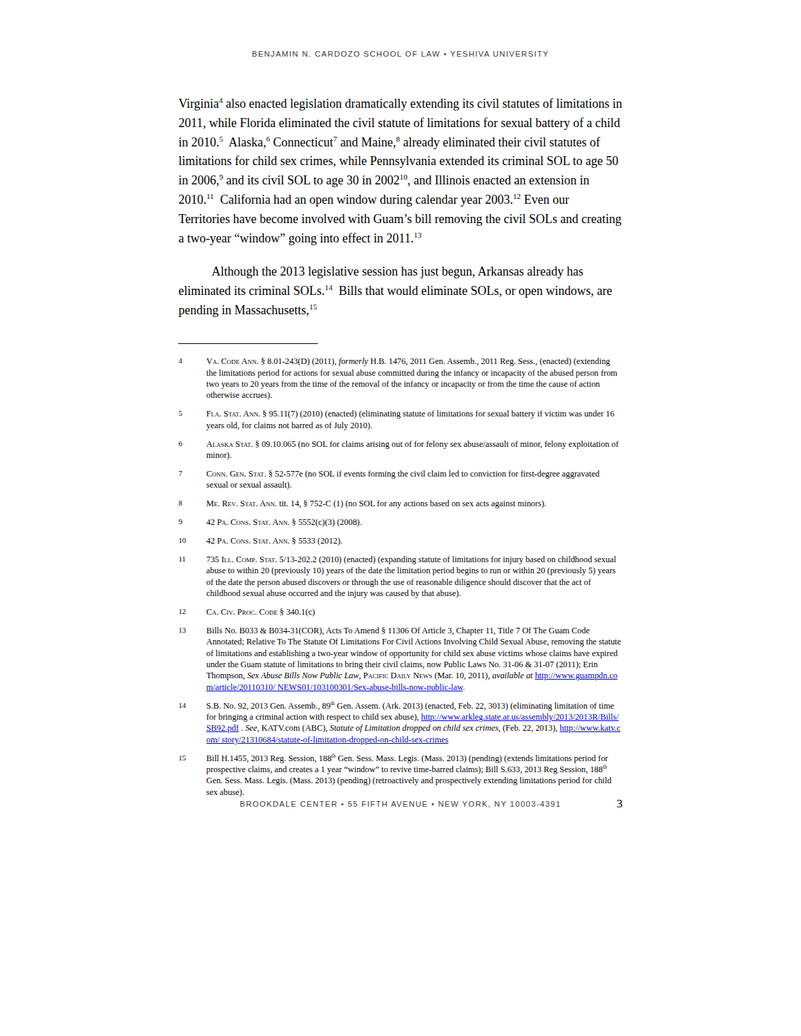BENJAMIN N. CARDOZO SCHOOL OF LAW • YESHIVA UNIVERSITY
Virginia4 also enacted legislation dramatically extending its civil statutes of limitations in 2011, while Florida eliminated the civil statute of limitations for sexual battery of a child in 2010.5 Alaska,6 Connecticut7 and Maine,8 already eliminated their civil statutes of limitations for child sex crimes, while Pennsylvania extended its criminal SOL to age 50 in 2006,9 and its civil SOL to age 30 in 200210, and Illinois enacted an extension in 2010.11 California had an open window during calendar year 2003.12 Even our Territories have become involved with Guam’s bill removing the civil SOLs and creating a two-year “window” going into effect in 2011.13
Although the 2013 legislative session has just begun, Arkansas already has eliminated its criminal SOLs.14 Bills that would eliminate SOLs, or open windows, are pending in Massachusetts,15
4
Va. Code Ann. § 8.01-243(D) (2011), formerly H.B. 1476, 2011 Gen. Assemb., 2011 Reg. Sess., (enacted) (extending the limitations period for actions for sexual abuse committed during the infancy or incapacity of the abused person from two years to 20 years from the time of the removal of the infancy or incapacity or from the time the cause of action otherwise accrues).
5
Fla. Stat. Ann. § 95.11(7) (2010) (enacted) (eliminating statute of limitations for sexual battery if victim was under 16 years old, for claims not barred as of July 2010).
6
Alaska Stat. § 09.10.065 (no SOL for claims arising out of for felony sex abuse/assault of minor, felony exploitation of minor).
7
Conn. Gen. Stat. § 52-577e (no SOL if events forming the civil claim led to conviction for first-degree aggravated sexual or sexual assault).
8
Me. Rev. Stat. Ann. tit. 14, § 752-C (1) (no SOL for any actions based on sex acts against minors).
9
42 Pa. Cons. Stat. Ann. § 5552(c)(3) (2008).
10
42 Pa. Cons. Stat. Ann. § 5533 (2012).
11
735 Ill. Comp. Stat. 5/13-202.2 (2010) (enacted) (expanding statute of limitations for injury based on childhood sexual abuse to within 20 (previously 10) years of the date the limitation period begins to run or within 20 (previously 5) years of the date the person abused discovers or through the use of reasonable diligence should discover that the act of childhood sexual abuse occurred and the injury was caused by that abuse).
12
Ca. Civ. Proc. Code § 340.1(c)
13
Bills No. B033 & B034-31(COR), Acts To Amend § 11306 Of Article 3, Chapter 11, Title 7 Of The Guam Code Annotated; Relative To The Statute Of Limitations For Civil Actions Involving Child Sexual Abuse, removing the statute of limitations and establishing a two-year window of opportunity for child sex abuse victims whose claims have expired under the Guam statute of limitations to bring their civil claims, now Public Laws No. 31-06 & 31-07 (2011); Erin Thompson, Sex Abuse Bills Now Public Law, Pacific Daily News (Mar. 10, 2011), available at http://www.guampdn.com/article/20110310/ NEWS01/103100301/Sex-abuse-bills-now-public-law.
14
S.B. No. 92, 2013 Gen. Assemb., 89th Gen. Assem. (Ark. 2013) (enacted, Feb. 22, 3013) (eliminating limitation of time for bringing a criminal action with respect to child sex abuse), http://www.arkleg.state.ar.us/assembly/2013/2013R/Bills/ SB92.pdf . See, KATV.com (ABC), Statute of Limitation dropped on child sex crimes, (Feb. 22, 2013), http://www.katv.com/ story/21310684/statute-of-limitation-dropped-on-child-sex-crimes
15
Bill H.1455, 2013 Reg. Session, 188th Gen. Sess. Mass. Legis. (Mass. 2013) (pending) (extends limitations period for prospective claims, and creates a 1 year “window” to revive time-barred claims); Bill S.633, 2013 Reg Session, 188th Gen. Sess. Mass. Legis. (Mass. 2013) (pending) (retroactively and prospectively extending limitations period for child sex abuse).
BROOKDALE CENTER • 55 FIFTH AVENUE • NEW YORK, NY 10003-4391
3